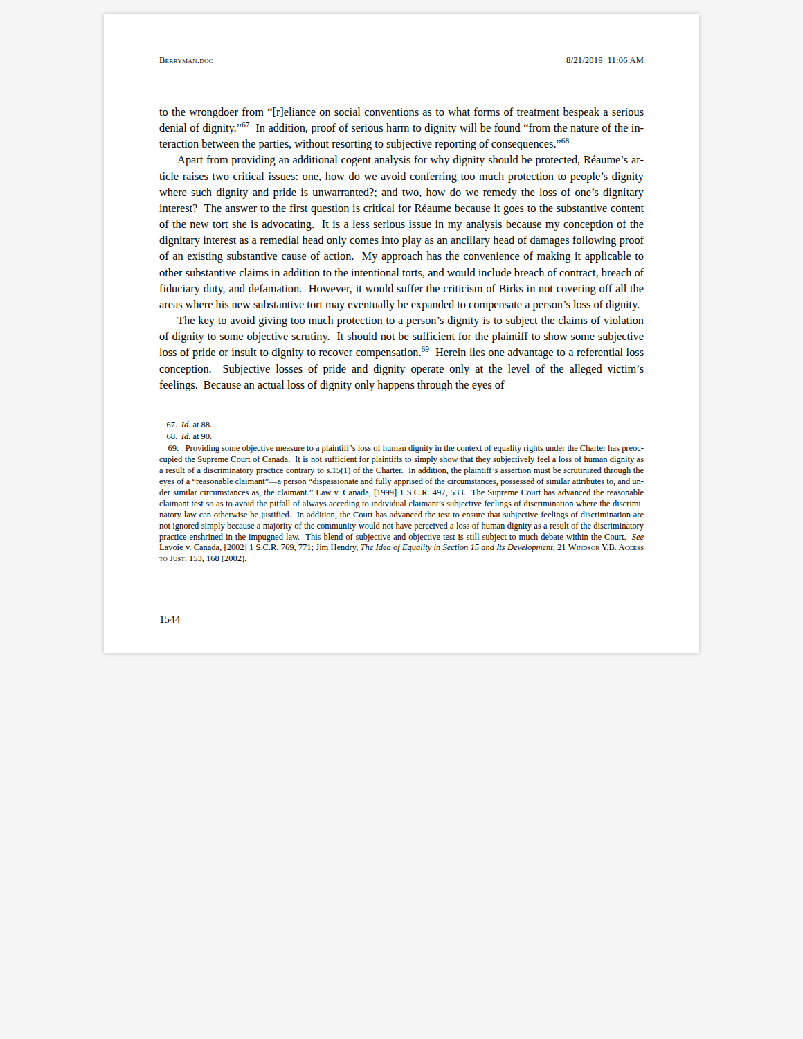Berryman.doc 8/21/2019 11:06 AM
to the wrongdoer from “[r]eliance on social conventions as to what forms of treatment bespeak a serious denial of dignity.”67 In addition, proof of serious harm to dignity will be found “from the nature of the interaction between the parties, without resorting to subjective reporting of consequences.”68
Apart from providing an additional cogent analysis for why dignity should be protected, Réaume’s article raises two critical issues: one, how do we avoid conferring too much protection to people’s dignity where such dignity and pride is unwarranted?; and two, how do we remedy the loss of one’s dignitary interest? The answer to the first question is critical for Réaume because it goes to the substantive content of the new tort she is advocating. It is a less serious issue in my analysis because my conception of the dignitary interest as a remedial head only comes into play as an ancillary head of damages following proof of an existing substantive cause of action. My approach has the convenience of making it applicable to other substantive claims in addition to the intentional torts, and would include breach of contract, breach of fiduciary duty, and defamation. However, it would suffer the criticism of Birks in not covering off all the areas where his new substantive tort may eventually be expanded to compensate a person’s loss of dignity.
The key to avoid giving too much protection to a person’s dignity is to subject the claims of violation of dignity to some objective scrutiny. It should not be sufficient for the plaintiff to show some subjective loss of pride or insult to dignity to recover compensation.69 Herein lies one advantage to a referential loss conception. Subjective losses of pride and dignity operate only at the level of the alleged victim’s feelings. Because an actual loss of dignity only happens through the eyes of
67. Id. at 88.
68. Id. at 90.
69. Providing some objective measure to a plaintiff’s loss of human dignity in the context of equality rights under the Charter has preoccupied the Supreme Court of Canada. It is not sufficient for plaintiffs to simply show that they subjectively feel a loss of human dignity as a result of a discriminatory practice contrary to s.15(1) of the Charter. In addition, the plaintiff’s assertion must be scrutinized through the eyes of a “reasonable claimant”—a person “dispassionate and fully apprised of the circumstances, possessed of similar attributes to, and under similar circumstances as, the claimant.” Law v. Canada, [1999] 1 S.C.R. 497, 533. The Supreme Court has advanced the reasonable claimant test so as to avoid the pitfall of always acceding to individual claimant’s subjective feelings of discrimination where the discriminatory law can otherwise be justified. In addition, the Court has advanced the test to ensure that subjective feelings of discrimination are not ignored simply because a majority of the community would not have perceived a loss of human dignity as a result of the discriminatory practice enshrined in the impugned law. This blend of subjective and objective test is still subject to much debate within the Court. See Lavoie v. Canada, [2002] 1 S.C.R. 769, 771; Jim Hendry, The Idea of Equality in Section 15 and Its Development, 21 Windsor Y.B. Access to Just. 153, 168 (2002).
1544